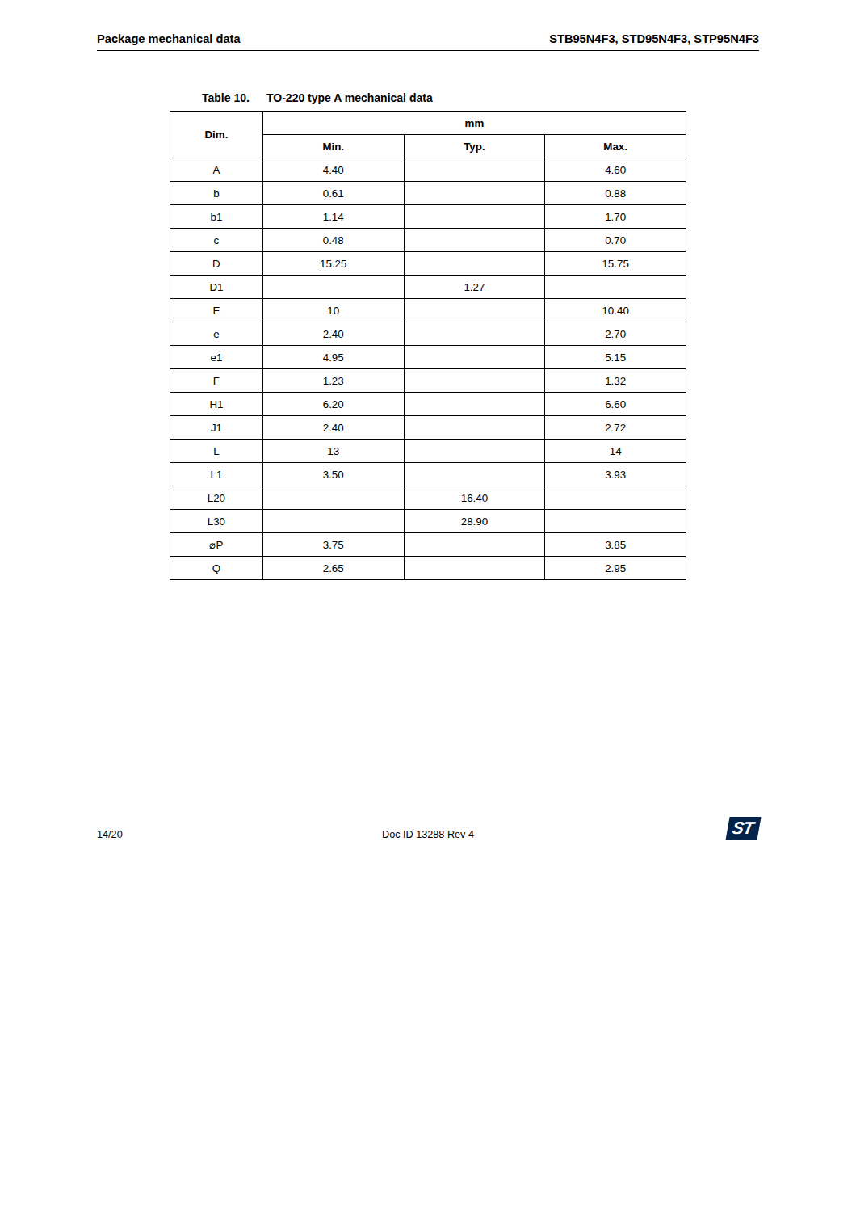Package mechanical data
STB95N4F3, STD95N4F3, STP95N4F3
Table 10. TO-220 type A mechanical data
| Dim. | mm |
| --- | --- |
| Min. | Typ. | Max. |
| A | 4.40 | | 4.60 |
| b | 0.61 | | 0.88 |
| b1 | 1.14 | | 1.70 |
| c | 0.48 | | 0.70 |
| D | 15.25 | | 15.75 |
| D1 | | 1.27 | |
| E | 10 | | 10.40 |
| e | 2.40 | | 2.70 |
| e1 | 4.95 | | 5.15 |
| F | 1.23 | | 1.32 |
| H1 | 6.20 | | 6.60 |
| J1 | 2.40 | | 2.72 |
| L | 13 | | 14 |
| L1 | 3.50 | | 3.93 |
| L20 | | 16.40 | |
| L30 | | 28.90 | |
| ⌀P | 3.75 | | 3.85 |
| Q | 2.65 | | 2.95 |
14/20
Doc ID 13288 Rev 4
ST